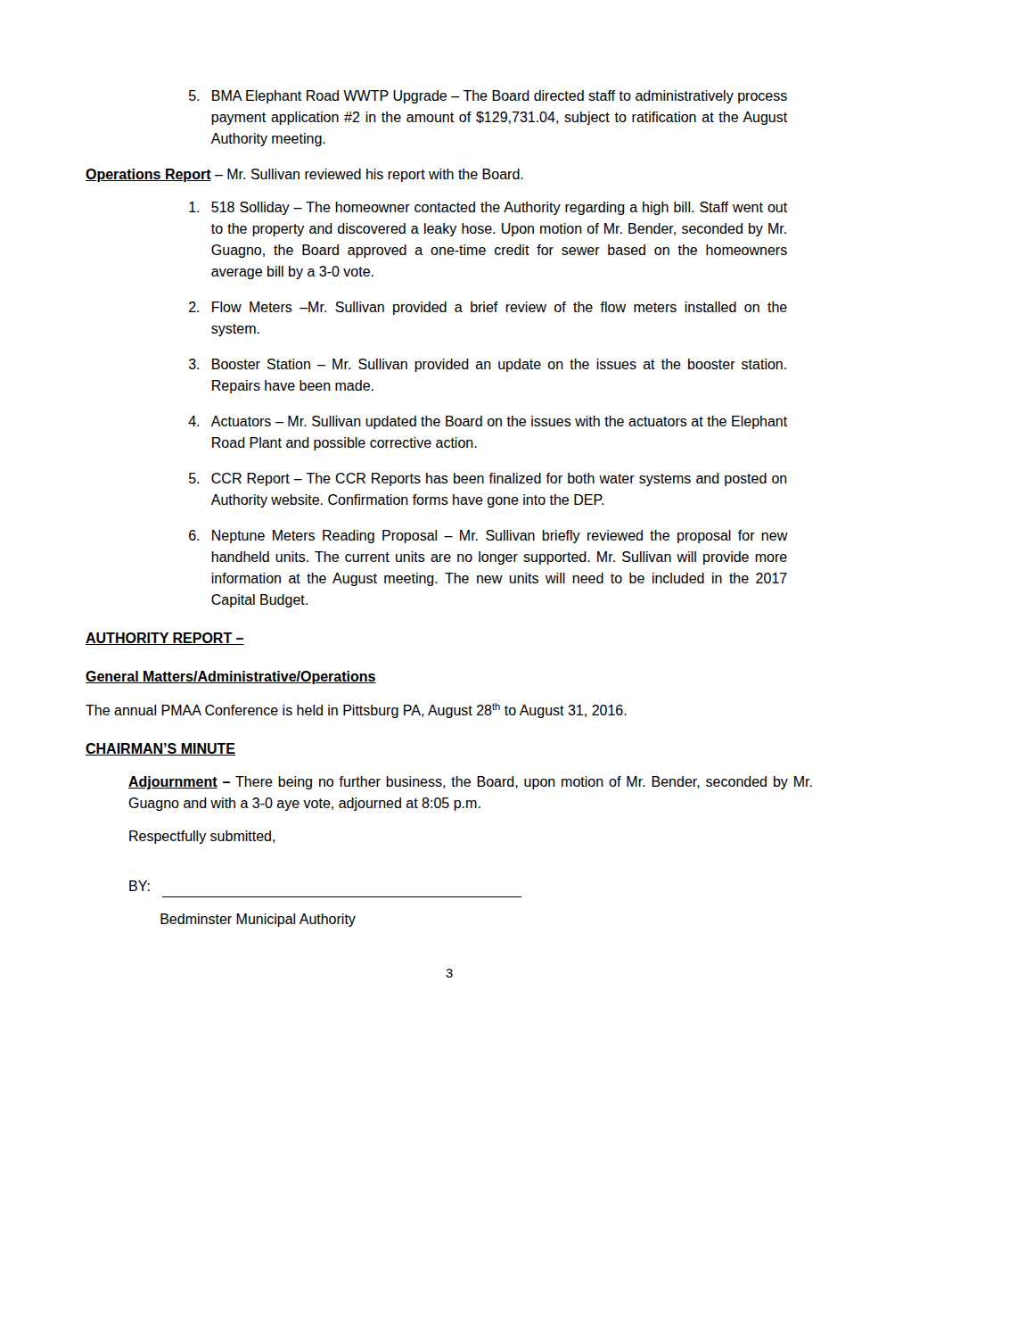5. BMA Elephant Road WWTP Upgrade – The Board directed staff to administratively process payment application #2 in the amount of $129,731.04, subject to ratification at the August Authority meeting.
Operations Report – Mr. Sullivan reviewed his report with the Board.
1. 518 Solliday – The homeowner contacted the Authority regarding a high bill. Staff went out to the property and discovered a leaky hose. Upon motion of Mr. Bender, seconded by Mr. Guagno, the Board approved a one-time credit for sewer based on the homeowners average bill by a 3-0 vote.
2. Flow Meters –Mr. Sullivan provided a brief review of the flow meters installed on the system.
3. Booster Station – Mr. Sullivan provided an update on the issues at the booster station. Repairs have been made.
4. Actuators – Mr. Sullivan updated the Board on the issues with the actuators at the Elephant Road Plant and possible corrective action.
5. CCR Report – The CCR Reports has been finalized for both water systems and posted on Authority website. Confirmation forms have gone into the DEP.
6. Neptune Meters Reading Proposal – Mr. Sullivan briefly reviewed the proposal for new handheld units. The current units are no longer supported. Mr. Sullivan will provide more information at the August meeting. The new units will need to be included in the 2017 Capital Budget.
AUTHORITY REPORT –
General Matters/Administrative/Operations
The annual PMAA Conference is held in Pittsburg PA, August 28th to August 31, 2016.
CHAIRMAN’S MINUTE
Adjournment – There being no further business, the Board, upon motion of Mr. Bender, seconded by Mr. Guagno and with a 3-0 aye vote, adjourned at 8:05 p.m.
Respectfully submitted,
BY:
Bedminster Municipal Authority
3